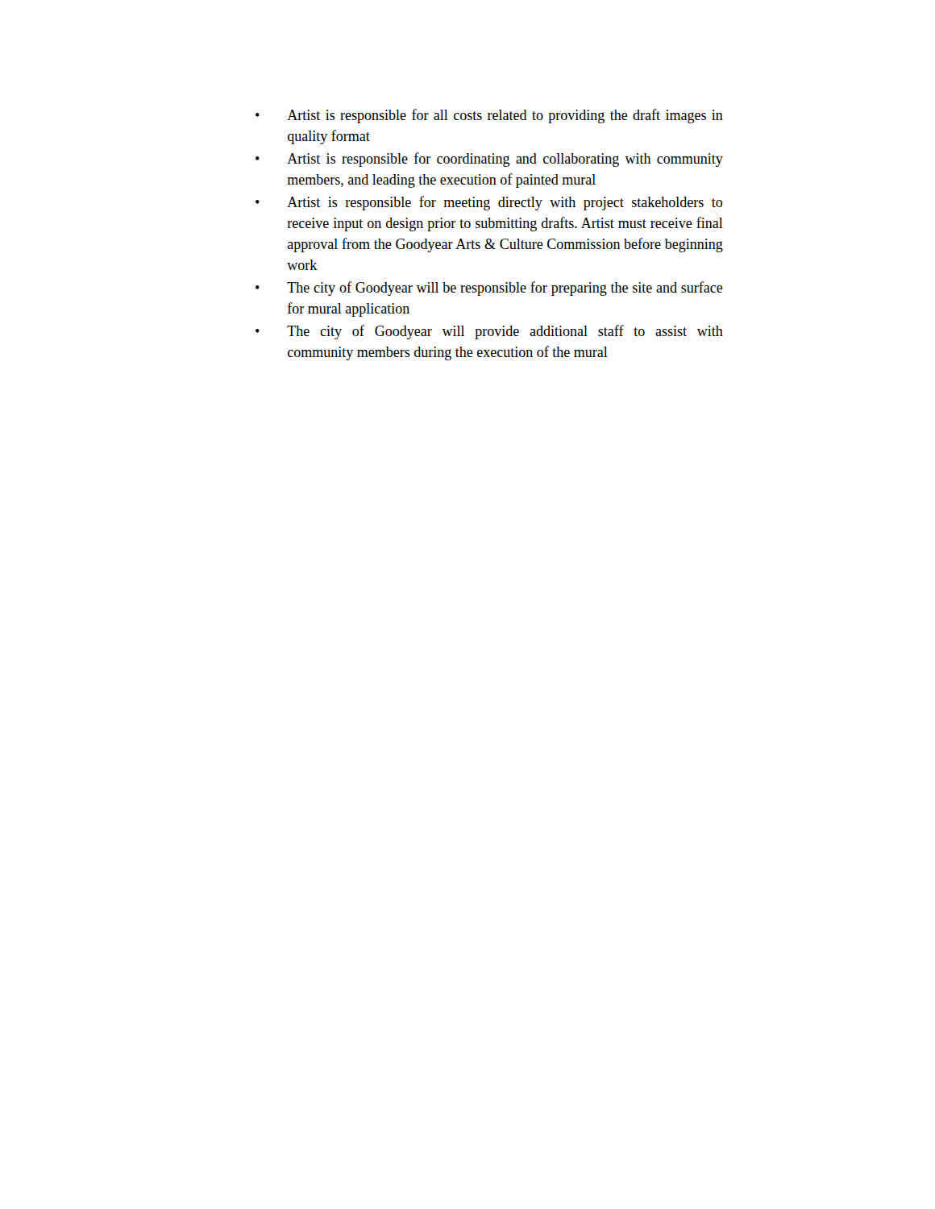Artist is responsible for all costs related to providing the draft images in quality format
Artist is responsible for coordinating and collaborating with community members, and leading the execution of painted mural
Artist is responsible for meeting directly with project stakeholders to receive input on design prior to submitting drafts. Artist must receive final approval from the Goodyear Arts & Culture Commission before beginning work
The city of Goodyear will be responsible for preparing the site and surface for mural application
The city of Goodyear will provide additional staff to assist with community members during the execution of the mural